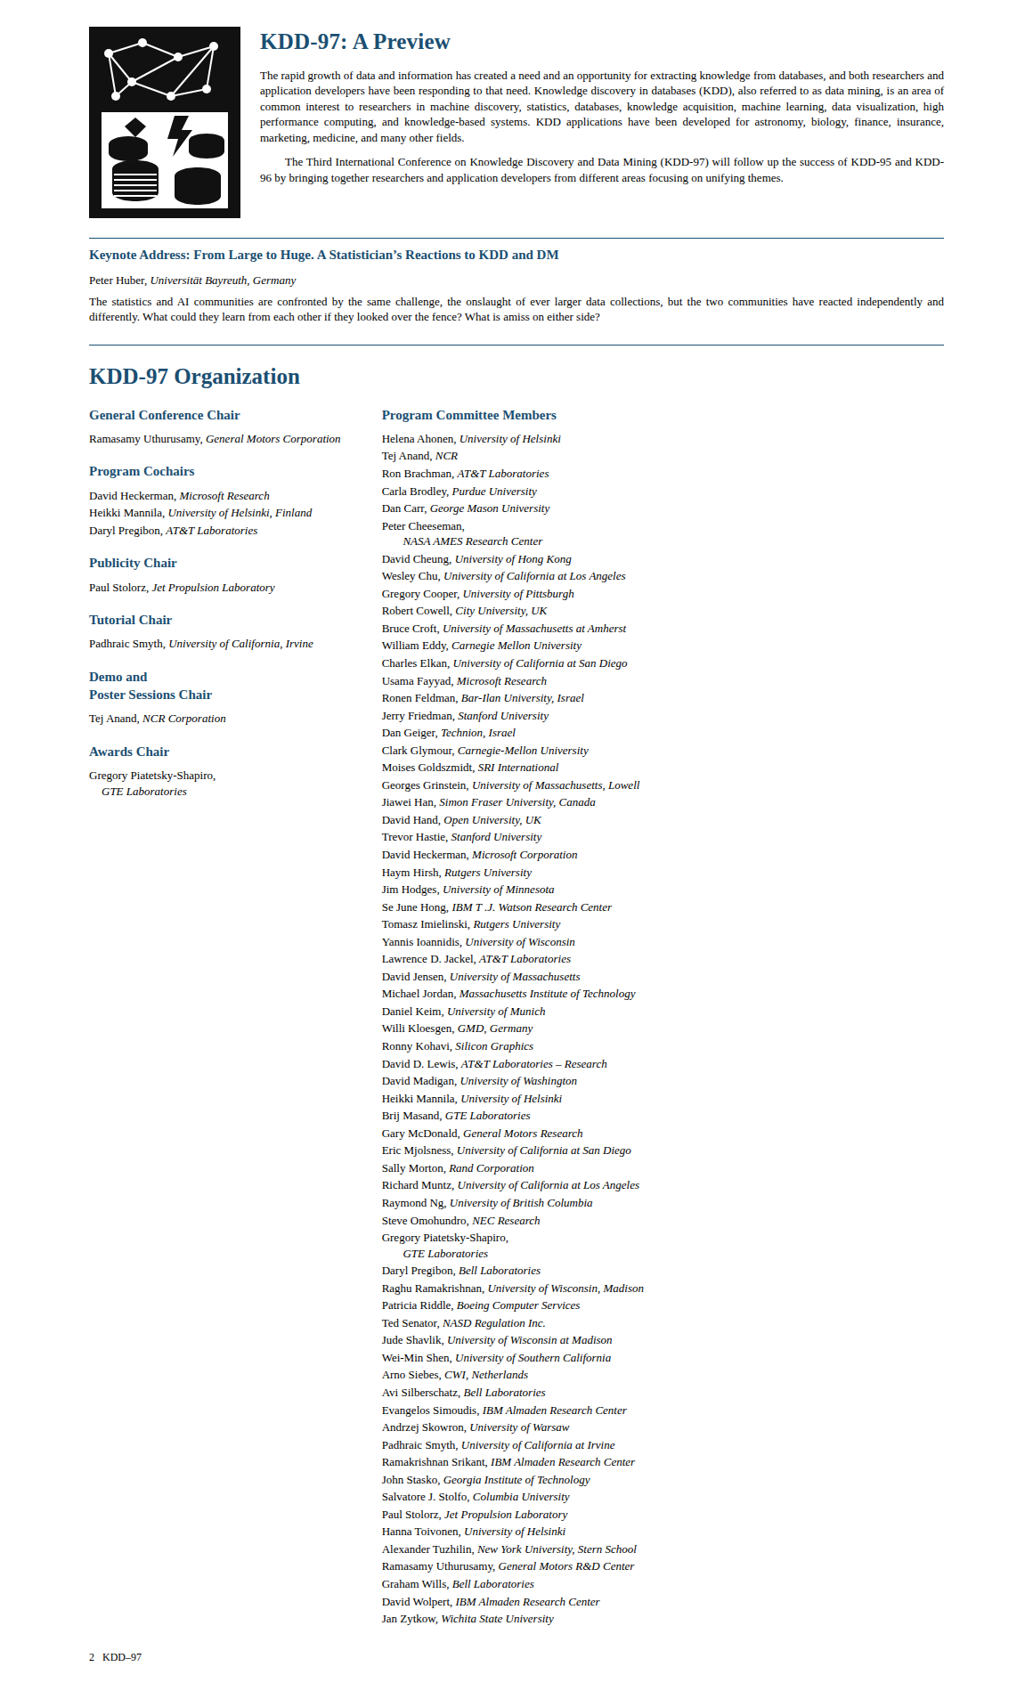KDD-97: A Preview
The rapid growth of data and information has created a need and an opportunity for extracting knowledge from databases, and both researchers and application developers have been responding to that need. Knowledge discovery in databases (KDD), also referred to as data mining, is an area of common interest to researchers in machine discovery, statistics, databases, knowledge acquisition, machine learning, data visualization, high performance computing, and knowledge-based systems. KDD applications have been developed for astronomy, biology, finance, insurance, marketing, medicine, and many other fields.
The Third International Conference on Knowledge Discovery and Data Mining (KDD-97) will follow up the success of KDD-95 and KDD-96 by bringing together researchers and application developers from different areas focusing on unifying themes.
Keynote Address: From Large to Huge. A Statistician’s Reactions to KDD and DM
Peter Huber, Universität Bayreuth, Germany
The statistics and AI communities are confronted by the same challenge, the onslaught of ever larger data collections, but the two communities have reacted independently and differently. What could they learn from each other if they looked over the fence? What is amiss on either side?
KDD-97 Organization
General Conference Chair
Ramasamy Uthurusamy, General Motors Corporation
Program Cochairs
David Heckerman, Microsoft Research
Heikki Mannila, University of Helsinki, Finland
Daryl Pregibon, AT&T Laboratories
Publicity Chair
Paul Stolorz, Jet Propulsion Laboratory
Tutorial Chair
Padhraic Smyth, University of California, Irvine
Demo and
Poster Sessions Chair
Tej Anand, NCR Corporation
Awards Chair
Gregory Piatetsky-Shapiro,
GTE Laboratories
Program Committee Members
Helena Ahonen, University of Helsinki
Tej Anand, NCR
Ron Brachman, AT&T Laboratories
Carla Brodley, Purdue University
Dan Carr, George Mason University
Peter Cheeseman,
NASA AMES Research Center
David Cheung, University of Hong Kong
Wesley Chu, University of California at Los Angeles
Gregory Cooper, University of Pittsburgh
Robert Cowell, City University, UK
Bruce Croft, University of Massachusetts at Amherst
William Eddy, Carnegie Mellon University
Charles Elkan, University of California at San Diego
Usama Fayyad, Microsoft Research
Ronen Feldman, Bar-Ilan University, Israel
Jerry Friedman, Stanford University
Dan Geiger, Technion, Israel
Clark Glymour, Carnegie-Mellon University
Moises Goldszmidt, SRI International
Georges Grinstein, University of Massachusetts, Lowell
Jiawei Han, Simon Fraser University, Canada
David Hand, Open University, UK
Trevor Hastie, Stanford University
David Heckerman, Microsoft Corporation
Haym Hirsh, Rutgers University
Jim Hodges, University of Minnesota
Se June Hong, IBM T .J. Watson Research Center
Tomasz Imielinski, Rutgers University
Yannis Ioannidis, University of Wisconsin
Lawrence D. Jackel, AT&T Laboratories
David Jensen, University of Massachusetts
Michael Jordan, Massachusetts Institute of Technology
Daniel Keim, University of Munich
Willi Kloesgen, GMD, Germany
Ronny Kohavi, Silicon Graphics
David D. Lewis, AT&T Laboratories – Research
David Madigan, University of Washington
Heikki Mannila, University of Helsinki
Brij Masand, GTE Laboratories
Gary McDonald, General Motors Research
Eric Mjolsness, University of California at San Diego
Sally Morton, Rand Corporation
Richard Muntz, University of California at Los Angeles
Raymond Ng, University of British Columbia
Steve Omohundro, NEC Research
Gregory Piatetsky-Shapiro,
GTE Laboratories
Daryl Pregibon, Bell Laboratories
Raghu Ramakrishnan, University of Wisconsin, Madison
Patricia Riddle, Boeing Computer Services
Ted Senator, NASD Regulation Inc.
Jude Shavlik, University of Wisconsin at Madison
Wei-Min Shen, University of Southern California
Arno Siebes, CWI, Netherlands
Avi Silberschatz, Bell Laboratories
Evangelos Simoudis, IBM Almaden Research Center
Andrzej Skowron, University of Warsaw
Padhraic Smyth, University of California at Irvine
Ramakrishnan Srikant, IBM Almaden Research Center
John Stasko, Georgia Institute of Technology
Salvatore J. Stolfo, Columbia University
Paul Stolorz, Jet Propulsion Laboratory
Hanna Toivonen, University of Helsinki
Alexander Tuzhilin, New York University, Stern School
Ramasamy Uthurusamy, General Motors R&D Center
Graham Wills, Bell Laboratories
David Wolpert, IBM Almaden Research Center
Jan Zytkow, Wichita State University
2 KDD–97